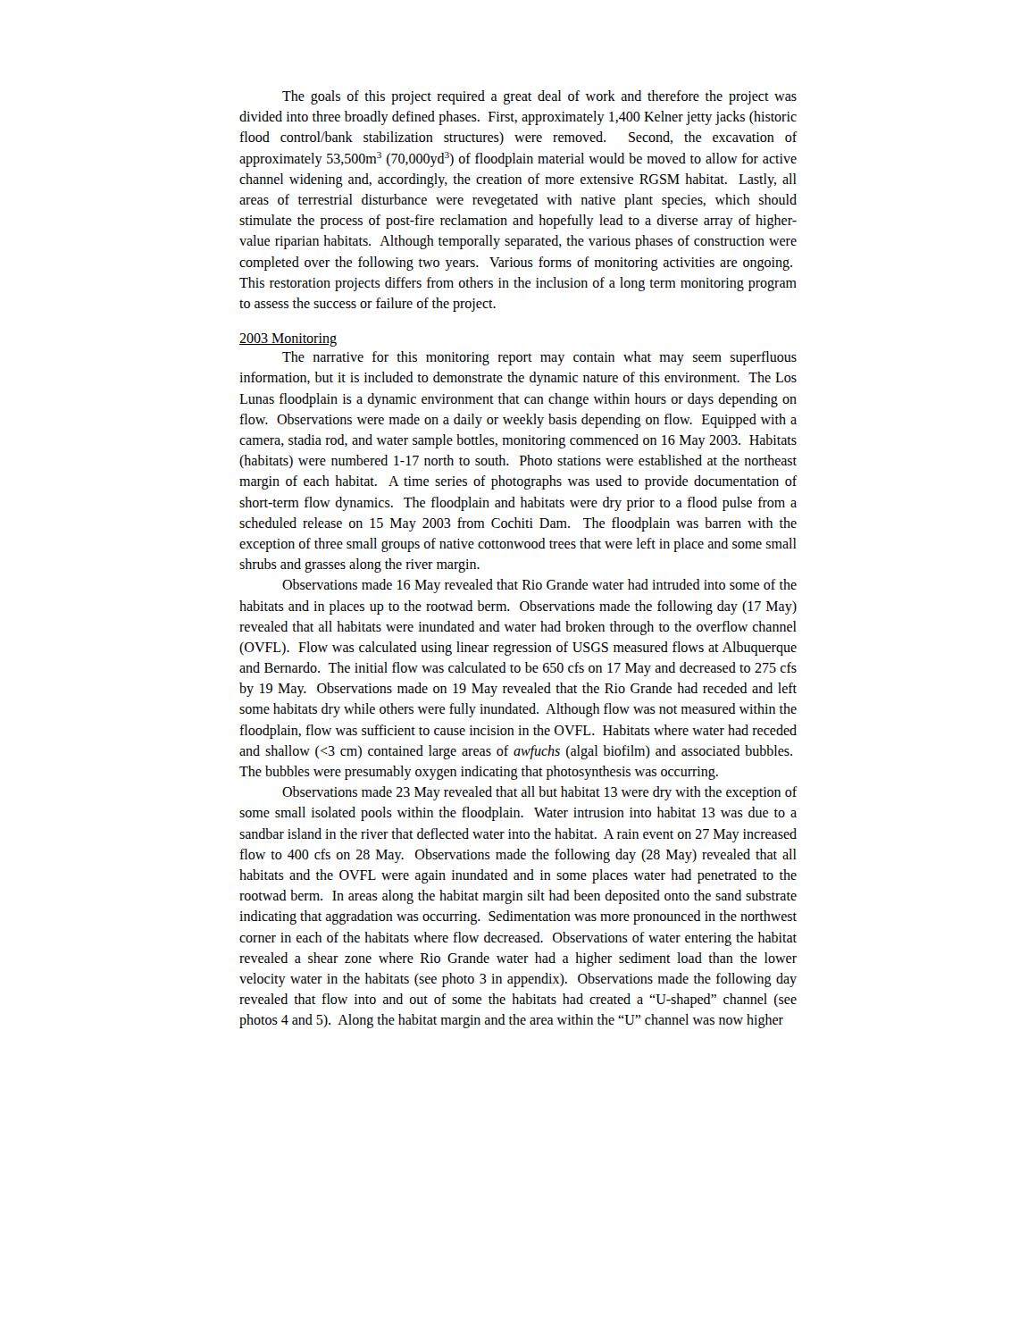The goals of this project required a great deal of work and therefore the project was divided into three broadly defined phases. First, approximately 1,400 Kelner jetty jacks (historic flood control/bank stabilization structures) were removed. Second, the excavation of approximately 53,500m3 (70,000yd3) of floodplain material would be moved to allow for active channel widening and, accordingly, the creation of more extensive RGSM habitat. Lastly, all areas of terrestrial disturbance were revegetated with native plant species, which should stimulate the process of post-fire reclamation and hopefully lead to a diverse array of higher-value riparian habitats. Although temporally separated, the various phases of construction were completed over the following two years. Various forms of monitoring activities are ongoing. This restoration projects differs from others in the inclusion of a long term monitoring program to assess the success or failure of the project.
2003 Monitoring
The narrative for this monitoring report may contain what may seem superfluous information, but it is included to demonstrate the dynamic nature of this environment. The Los Lunas floodplain is a dynamic environment that can change within hours or days depending on flow. Observations were made on a daily or weekly basis depending on flow. Equipped with a camera, stadia rod, and water sample bottles, monitoring commenced on 16 May 2003. Habitats (habitats) were numbered 1-17 north to south. Photo stations were established at the northeast margin of each habitat. A time series of photographs was used to provide documentation of short-term flow dynamics. The floodplain and habitats were dry prior to a flood pulse from a scheduled release on 15 May 2003 from Cochiti Dam. The floodplain was barren with the exception of three small groups of native cottonwood trees that were left in place and some small shrubs and grasses along the river margin.
Observations made 16 May revealed that Rio Grande water had intruded into some of the habitats and in places up to the rootwad berm. Observations made the following day (17 May) revealed that all habitats were inundated and water had broken through to the overflow channel (OVFL). Flow was calculated using linear regression of USGS measured flows at Albuquerque and Bernardo. The initial flow was calculated to be 650 cfs on 17 May and decreased to 275 cfs by 19 May. Observations made on 19 May revealed that the Rio Grande had receded and left some habitats dry while others were fully inundated. Although flow was not measured within the floodplain, flow was sufficient to cause incision in the OVFL. Habitats where water had receded and shallow (<3 cm) contained large areas of awfuchs (algal biofilm) and associated bubbles. The bubbles were presumably oxygen indicating that photosynthesis was occurring.
Observations made 23 May revealed that all but habitat 13 were dry with the exception of some small isolated pools within the floodplain. Water intrusion into habitat 13 was due to a sandbar island in the river that deflected water into the habitat. A rain event on 27 May increased flow to 400 cfs on 28 May. Observations made the following day (28 May) revealed that all habitats and the OVFL were again inundated and in some places water had penetrated to the rootwad berm. In areas along the habitat margin silt had been deposited onto the sand substrate indicating that aggradation was occurring. Sedimentation was more pronounced in the northwest corner in each of the habitats where flow decreased. Observations of water entering the habitat revealed a shear zone where Rio Grande water had a higher sediment load than the lower velocity water in the habitats (see photo 3 in appendix). Observations made the following day revealed that flow into and out of some the habitats had created a “U-shaped” channel (see photos 4 and 5). Along the habitat margin and the area within the “U” channel was now higher